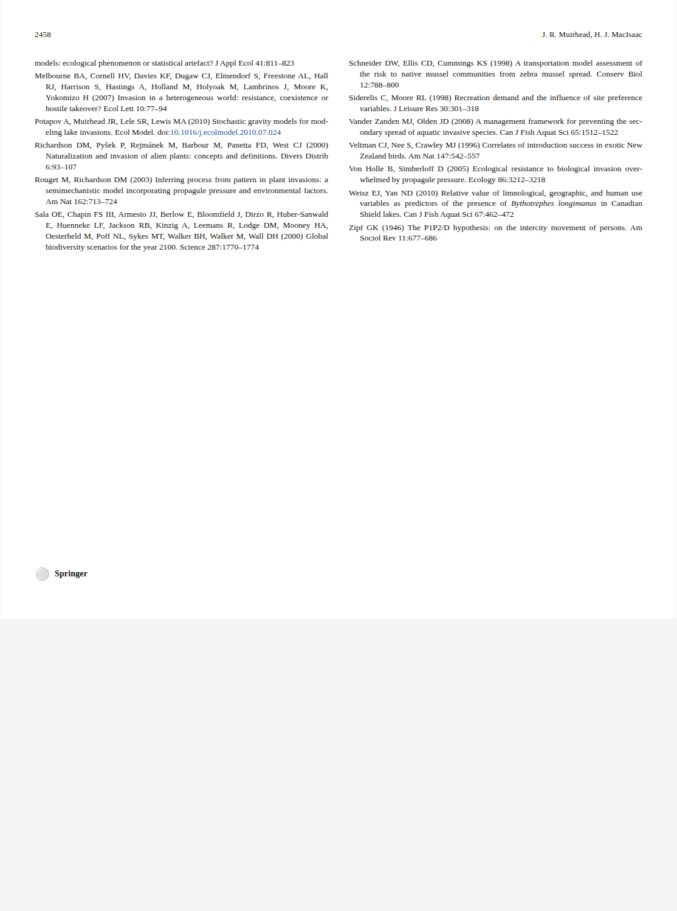2458 J. R. Muirhead, H. J. MacIsaac
models: ecological phenomenon or statistical artefact? J Appl Ecol 41:811–823
Melbourne BA, Cornell HV, Davies KF, Dugaw CJ, Elmendorf S, Freestone AL, Hall RJ, Harrison S, Hastings A, Holland M, Holyoak M, Lambrinos J, Moore K, Yokomizo H (2007) Invasion in a heterogeneous world: resistance, coexistence or hostile takeover? Ecol Lett 10:77–94
Potapov A, Muirhead JR, Lele SR, Lewis MA (2010) Stochastic gravity models for modeling lake invasions. Ecol Model. doi:10.1016/j.ecolmodel.2010.07.024
Richardson DM, Pyšek P, Rejmánek M, Barbour M, Panetta FD, West CJ (2000) Naturalization and invasion of alien plants: concepts and definitions. Divers Distrib 6:93–107
Rouget M, Richardson DM (2003) Inferring process from pattern in plant invasions: a semimechanistic model incorporating propagule pressure and environmental factors. Am Nat 162:713–724
Sala OE, Chapin FS III, Armesto JJ, Berlow E, Bloomfield J, Dirzo R, Huber-Sanwald E, Huenneke LF, Jackson RB, Kinzig A, Leemans R, Lodge DM, Mooney HA, Oesterheld M, Poff NL, Sykes MT, Walker BH, Walker M, Wall DH (2000) Global biodiversity scenarios for the year 2100. Science 287:1770–1774
Schneider DW, Ellis CD, Cummings KS (1998) A transportation model assessment of the risk to native mussel communities from zebra mussel spread. Conserv Biol 12:788–800
Siderelis C, Moore RL (1998) Recreation demand and the influence of site preference variables. J Leisure Res 30:301–318
Vander Zanden MJ, Olden JD (2008) A management framework for preventing the secondary spread of aquatic invasive species. Can J Fish Aquat Sci 65:1512–1522
Veltman CJ, Nee S, Crawley MJ (1996) Correlates of introduction success in exotic New Zealand birds. Am Nat 147:542–557
Von Holle B, Simberloff D (2005) Ecological resistance to biological invasion overwhelmed by propagule pressure. Ecology 86:3212–3218
Weisz EJ, Yan ND (2010) Relative value of limnological, geographic, and human use variables as predictors of the presence of Bythotrephes longimanus in Canadian Shield lakes. Can J Fish Aquat Sci 67:462–472
Zipf GK (1946) The P1P2/D hypothesis: on the intercity movement of persons. Am Sociol Rev 11:677–686
⚪ Springer